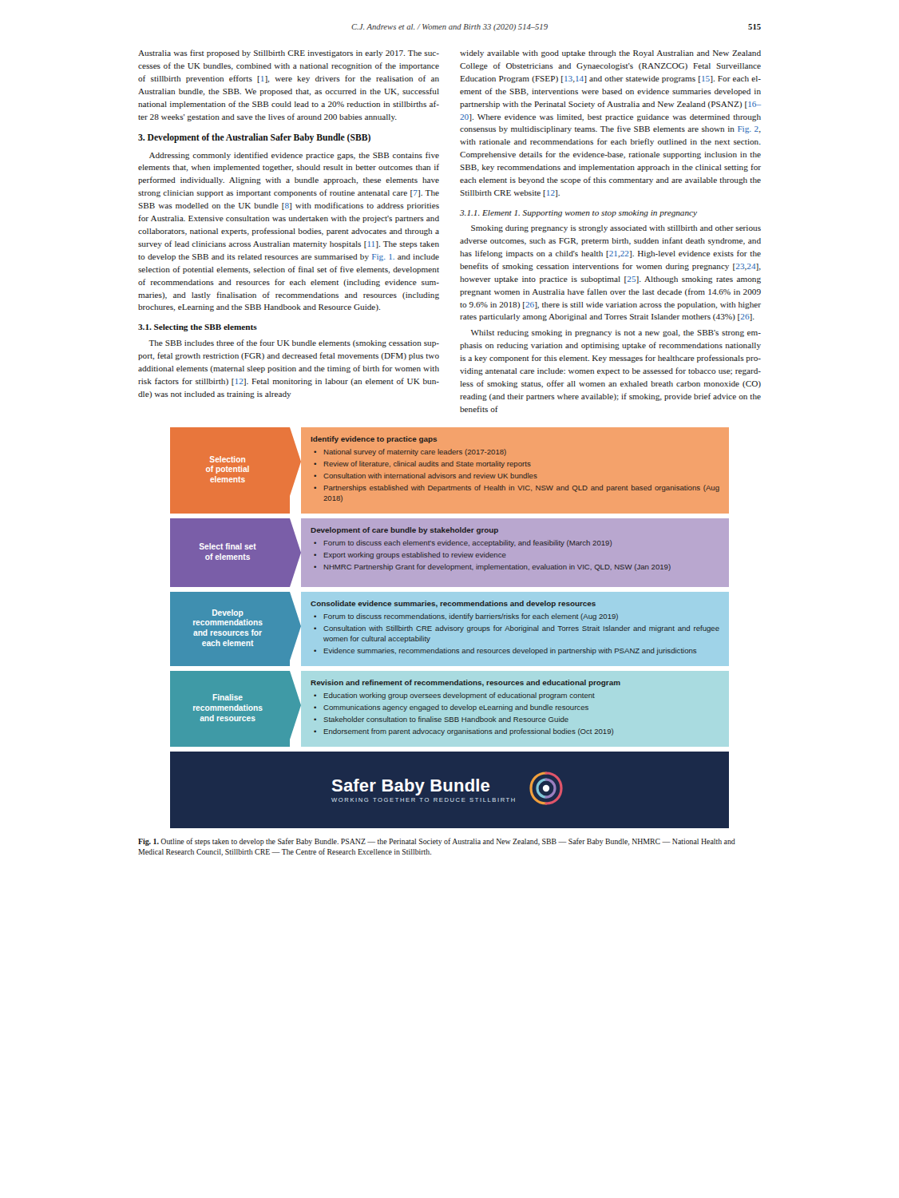C.J. Andrews et al. / Women and Birth 33 (2020) 514–519 515
Australia was first proposed by Stillbirth CRE investigators in early 2017. The successes of the UK bundles, combined with a national recognition of the importance of stillbirth prevention efforts [1], were key drivers for the realisation of an Australian bundle, the SBB. We proposed that, as occurred in the UK, successful national implementation of the SBB could lead to a 20% reduction in stillbirths after 28 weeks' gestation and save the lives of around 200 babies annually.
3. Development of the Australian Safer Baby Bundle (SBB)
Addressing commonly identified evidence practice gaps, the SBB contains five elements that, when implemented together, should result in better outcomes than if performed individually. Aligning with a bundle approach, these elements have strong clinician support as important components of routine antenatal care [7]. The SBB was modelled on the UK bundle [8] with modifications to address priorities for Australia. Extensive consultation was undertaken with the project's partners and collaborators, national experts, professional bodies, parent advocates and through a survey of lead clinicians across Australian maternity hospitals [11]. The steps taken to develop the SBB and its related resources are summarised by Fig. 1. and include selection of potential elements, selection of final set of five elements, development of recommendations and resources for each element (including evidence summaries), and lastly finalisation of recommendations and resources (including brochures, eLearning and the SBB Handbook and Resource Guide).
3.1. Selecting the SBB elements
The SBB includes three of the four UK bundle elements (smoking cessation support, fetal growth restriction (FGR) and decreased fetal movements (DFM) plus two additional elements (maternal sleep position and the timing of birth for women with risk factors for stillbirth) [12]. Fetal monitoring in labour (an element of UK bundle) was not included as training is already
widely available with good uptake through the Royal Australian and New Zealand College of Obstetricians and Gynaecologist's (RANZCOG) Fetal Surveillance Education Program (FSEP) [13,14] and other statewide programs [15]. For each element of the SBB, interventions were based on evidence summaries developed in partnership with the Perinatal Society of Australia and New Zealand (PSANZ) [16–20]. Where evidence was limited, best practice guidance was determined through consensus by multidisciplinary teams. The five SBB elements are shown in Fig. 2, with rationale and recommendations for each briefly outlined in the next section. Comprehensive details for the evidence-base, rationale supporting inclusion in the SBB, key recommendations and implementation approach in the clinical setting for each element is beyond the scope of this commentary and are available through the Stillbirth CRE website [12].
3.1.1. Element 1. Supporting women to stop smoking in pregnancy
Smoking during pregnancy is strongly associated with stillbirth and other serious adverse outcomes, such as FGR, preterm birth, sudden infant death syndrome, and has lifelong impacts on a child's health [21,22]. High-level evidence exists for the benefits of smoking cessation interventions for women during pregnancy [23,24], however uptake into practice is suboptimal [25]. Although smoking rates among pregnant women in Australia have fallen over the last decade (from 14.6% in 2009 to 9.6% in 2018) [26], there is still wide variation across the population, with higher rates particularly among Aboriginal and Torres Strait Islander mothers (43%) [26].
Whilst reducing smoking in pregnancy is not a new goal, the SBB's strong emphasis on reducing variation and optimising uptake of recommendations nationally is a key component for this element. Key messages for healthcare professionals providing antenatal care include: women expect to be assessed for tobacco use; regardless of smoking status, offer all women an exhaled breath carbon monoxide (CO) reading (and their partners where available); if smoking, provide brief advice on the benefits of
Selection
of potential
elements
Identify evidence to practice gaps
National survey of maternity care leaders (2017-2018)
Review of literature, clinical audits and State mortality reports
Consultation with international advisors and review UK bundles
Partnerships established with Departments of Health in VIC, NSW and QLD and parent based organisations (Aug 2018)
Select final set
of elements
Development of care bundle by stakeholder group
Forum to discuss each element's evidence, acceptability, and feasibility (March 2019)
Export working groups established to review evidence
NHMRC Partnership Grant for development, implementation, evaluation in VIC, QLD, NSW (Jan 2019)
Develop
recommendations
and resources for
each element
Consolidate evidence summaries, recommendations and develop resources
Forum to discuss recommendations, identify barriers/risks for each element (Aug 2019)
Consultation with Stillbirth CRE advisory groups for Aboriginal and Torres Strait Islander and migrant and refugee women for cultural acceptability
Evidence summaries, recommendations and resources developed in partnership with PSANZ and jurisdictions
Finalise
recommendations
and resources
Revision and refinement of recommendations, resources and educational program
Education working group oversees development of educational program content
Communications agency engaged to develop eLearning and bundle resources
Stakeholder consultation to finalise SBB Handbook and Resource Guide
Endorsement from parent advocacy organisations and professional bodies (Oct 2019)
Safer Baby Bundle
WORKING TOGETHER TO REDUCE STILLBIRTH
Fig. 1. Outline of steps taken to develop the Safer Baby Bundle. PSANZ — the Perinatal Society of Australia and New Zealand, SBB — Safer Baby Bundle, NHMRC — National Health and Medical Research Council, Stillbirth CRE — The Centre of Research Excellence in Stillbirth.